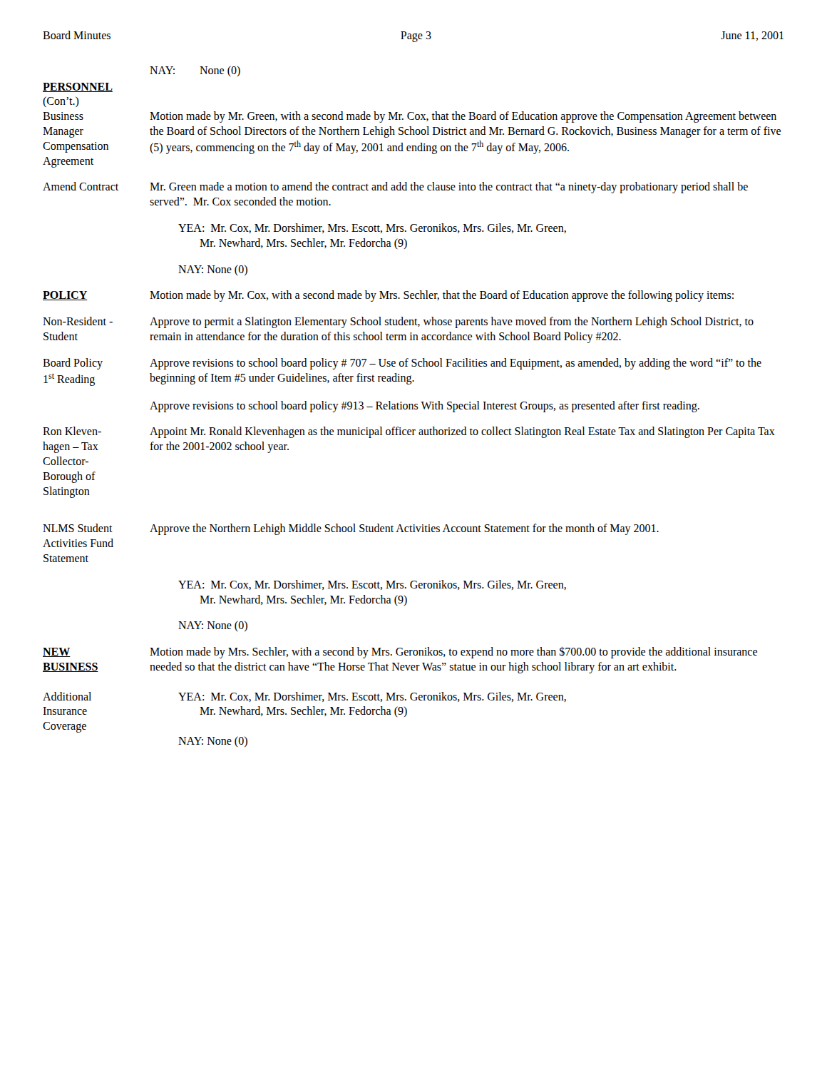Board Minutes
Page 3
June 11, 2001
NAY: None (0)
| PERSONNEL (Con’t.) Business Manager Compensation Agreement | Motion made by Mr. Green, with a second made by Mr. Cox, that the Board of Education approve the Compensation Agreement between the Board of School Directors of the Northern Lehigh School District and Mr. Bernard G. Rockovich, Business Manager for a term of five (5) years, commencing on the 7 th day of May, 2001 and ending on the 7 th day of May, 2006. |
| Amend Contract | Mr. Green made a motion to amend the contract and add the clause into the contract that “a ninety-day probationary period shall be served”. Mr. Cox seconded the motion. |
| | YEA: Mr. Cox, Mr. Dorshimer, Mrs. Escott, Mrs. Geronikos, Mrs. Giles, Mr. Green, Mr. Newhard, Mrs. Sechler, Mr. Fedorcha (9) |
| | NAY: None (0) |
| POLICY | Motion made by Mr. Cox, with a second made by Mrs. Sechler, that the Board of Education approve the following policy items: |
| Non-Resident - Student | Approve to permit a Slatington Elementary School student, whose parents have moved from the Northern Lehigh School District, to remain in attendance for the duration of this school term in accordance with School Board Policy #202. |
| Board Policy 1 st Reading | Approve revisions to school board policy # 707 – Use of School Facilities and Equipment, as amended, by adding the word “if” to the beginning of Item #5 under Guidelines, after first reading. |
| | Approve revisions to school board policy #913 – Relations With Special Interest Groups, as presented after first reading. |
| Ron Kleven- hagen – Tax Collector- Borough of Slatington | Appoint Mr. Ronald Klevenhagen as the municipal officer authorized to collect Slatington Real Estate Tax and Slatington Per Capita Tax for the 2001-2002 school year. |
| NLMS Student Activities Fund Statement | Approve the Northern Lehigh Middle School Student Activities Account Statement for the month of May 2001. |
| | YEA: Mr. Cox, Mr. Dorshimer, Mrs. Escott, Mrs. Geronikos, Mrs. Giles, Mr. Green, Mr. Newhard, Mrs. Sechler, Mr. Fedorcha (9) |
| | NAY: None (0) |
| NEW BUSINESS Additional Insurance Coverage | Motion made by Mrs. Sechler, with a second by Mrs. Geronikos, to expend no more than $700.00 to provide the additional insurance needed so that the district can have “The Horse That Never Was” statue in our high school library for an art exhibit. YEA: Mr. Cox, Mr. Dorshimer, Mrs. Escott, Mrs. Geronikos, Mrs. Giles, Mr. Green, Mr. Newhard, Mrs. Sechler, Mr. Fedorcha (9) NAY: None (0) |